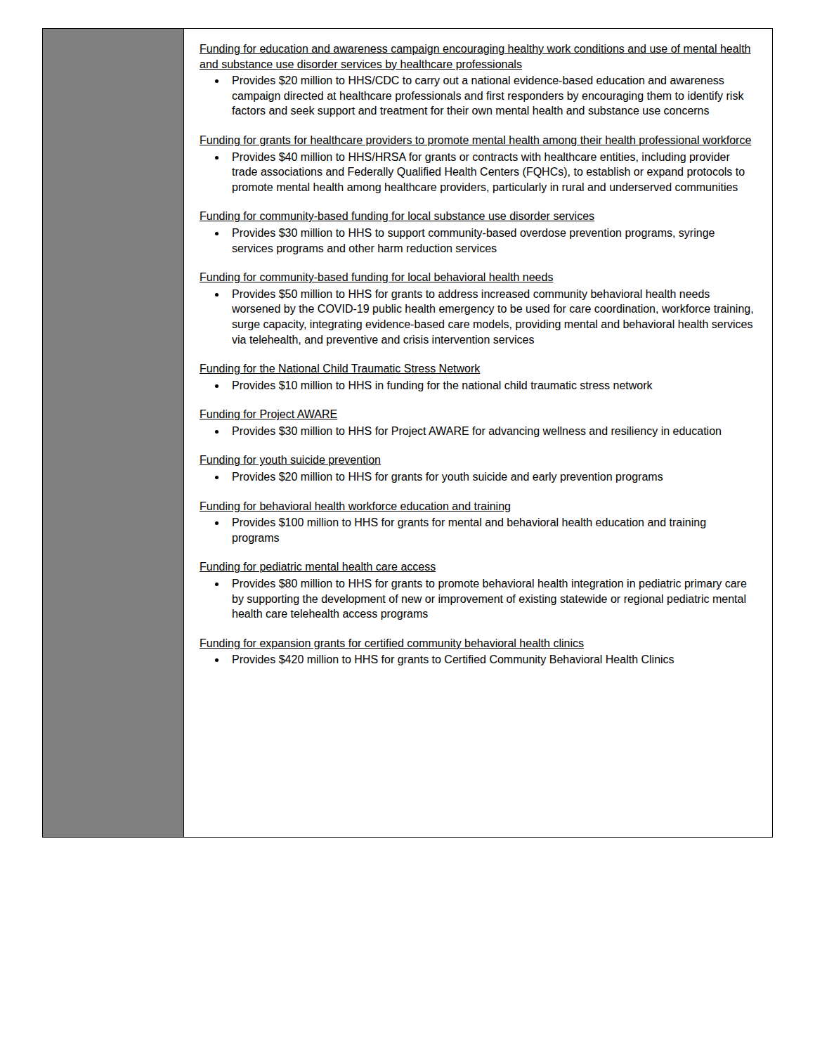Funding for education and awareness campaign encouraging healthy work conditions and use of mental health and substance use disorder services by healthcare professionals
Provides $20 million to HHS/CDC to carry out a national evidence-based education and awareness campaign directed at healthcare professionals and first responders by encouraging them to identify risk factors and seek support and treatment for their own mental health and substance use concerns
Funding for grants for healthcare providers to promote mental health among their health professional workforce
Provides $40 million to HHS/HRSA for grants or contracts with healthcare entities, including provider trade associations and Federally Qualified Health Centers (FQHCs), to establish or expand protocols to promote mental health among healthcare providers, particularly in rural and underserved communities
Funding for community-based funding for local substance use disorder services
Provides $30 million to HHS to support community-based overdose prevention programs, syringe services programs and other harm reduction services
Funding for community-based funding for local behavioral health needs
Provides $50 million to HHS for grants to address increased community behavioral health needs worsened by the COVID-19 public health emergency to be used for care coordination, workforce training, surge capacity, integrating evidence-based care models, providing mental and behavioral health services via telehealth, and preventive and crisis intervention services
Funding for the National Child Traumatic Stress Network
Provides $10 million to HHS in funding for the national child traumatic stress network
Funding for Project AWARE
Provides $30 million to HHS for Project AWARE for advancing wellness and resiliency in education
Funding for youth suicide prevention
Provides $20 million to HHS for grants for youth suicide and early prevention programs
Funding for behavioral health workforce education and training
Provides $100 million to HHS for grants for mental and behavioral health education and training programs
Funding for pediatric mental health care access
Provides $80 million to HHS for grants to promote behavioral health integration in pediatric primary care by supporting the development of new or improvement of existing statewide or regional pediatric mental health care telehealth access programs
Funding for expansion grants for certified community behavioral health clinics
Provides $420 million to HHS for grants to Certified Community Behavioral Health Clinics